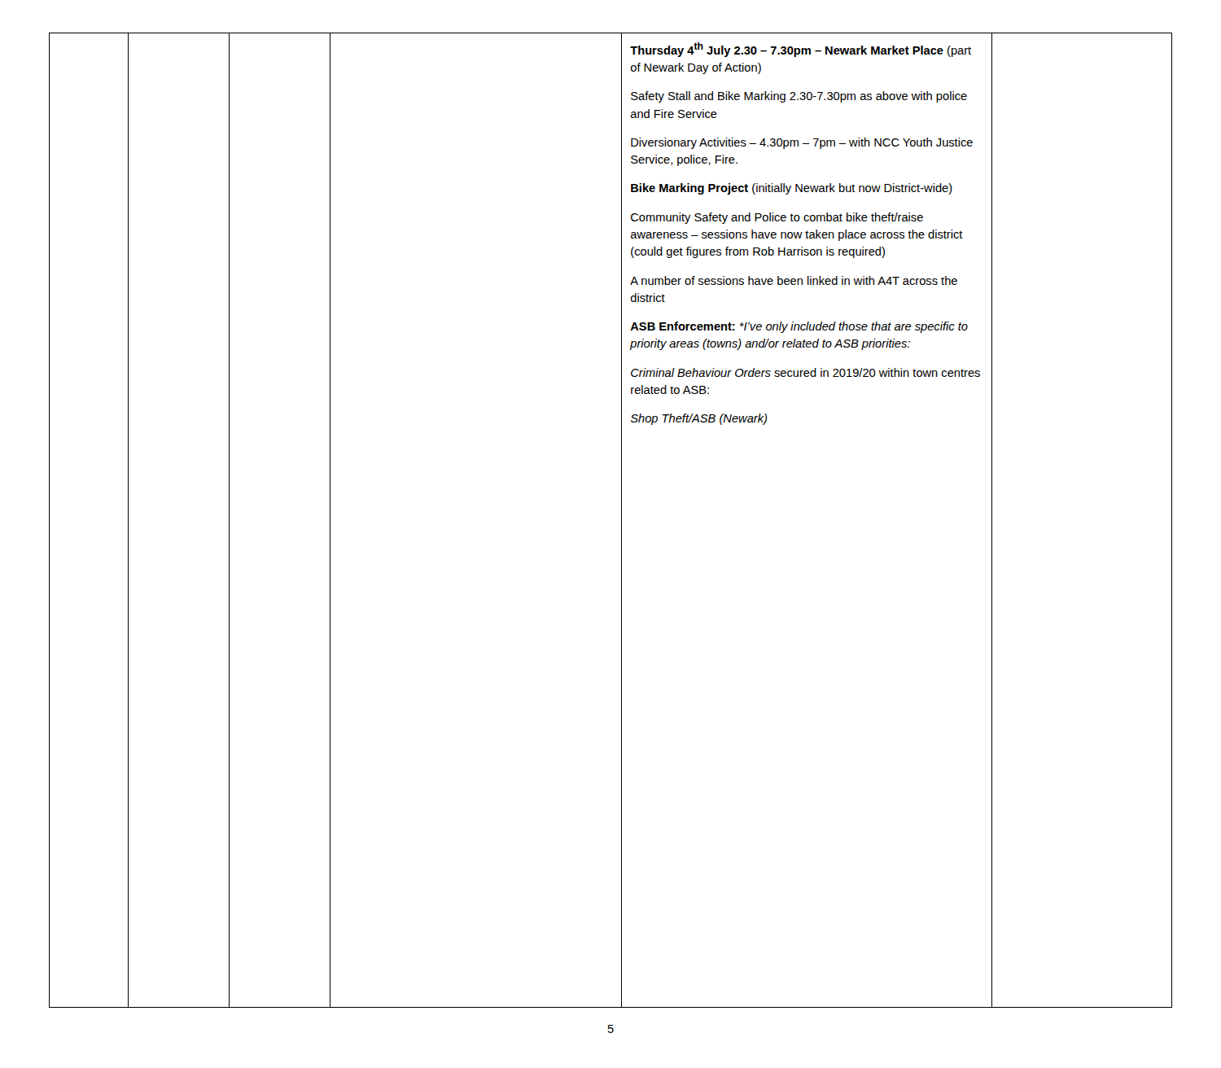| | | | | Thursday 4 th July 2.30 – 7.30pm – Newark Market Place (part of Newark Day of Action) Safety Stall and Bike Marking 2.30-7.30pm as above with police and Fire Service Diversionary Activities – 4.30pm – 7pm – with NCC Youth Justice Service, police, Fire. Bike Marking Project (initially Newark but now District-wide) Community Safety and Police to combat bike theft/raise awareness – sessions have now taken place across the district (could get figures from Rob Harrison is required) A number of sessions have been linked in with A4T across the district ASB Enforcement: *I’ve only included those that are specific to priority areas (towns) and/or related to ASB priorities: Criminal Behaviour Orders secured in 2019/20 within town centres related to ASB: Shop Theft/ASB (Newark) | |
5